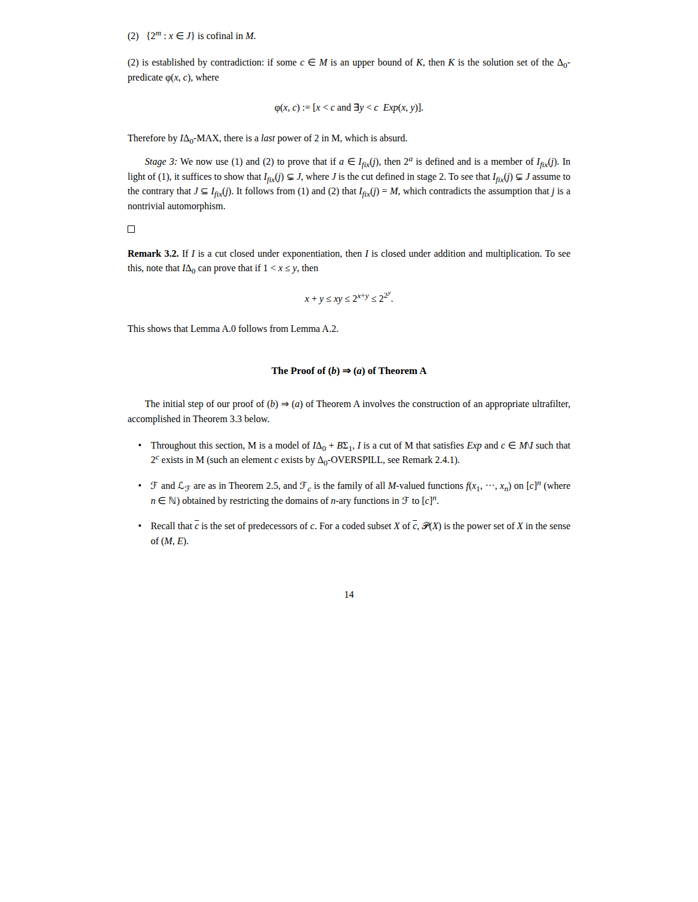(2) {2m : x ∈ J} is cofinal in M.
(2) is established by contradiction: if some c ∈ M is an upper bound of K, then K is the solution set of the Δ0-predicate φ(x, c), where
φ(x, c) := [x < c and ∃y < c Exp(x, y)].
Therefore by IΔ0-MAX, there is a last power of 2 in M, which is absurd.
Stage 3: We now use (1) and (2) to prove that if a ∈ Ifix(j), then 2a is defined and is a member of Ifix(j). In light of (1), it suffices to show that Ifix(j) ⊊ J, where J is the cut defined in stage 2. To see that Ifix(j) ⊊ J assume to the contrary that J ⊆ Ifix(j). It follows from (1) and (2) that Ifix(j) = M, which contradicts the assumption that j is a nontrivial automorphism.
Remark 3.2. If I is a cut closed under exponentiation, then I is closed under addition and multiplication. To see this, note that IΔ0 can prove that if 1 < x ≤ y, then
x + y ≤ xy ≤ 2x+y ≤ 22y.
This shows that Lemma A.0 follows from Lemma A.2.
The Proof of (b) ⇒ (a) of Theorem A
The initial step of our proof of (b) ⇒ (a) of Theorem A involves the construction of an appropriate ultrafilter, accomplished in Theorem 3.3 below.
Throughout this section, M is a model of IΔ0 + BΣ1, I is a cut of M that satisfies Exp and c ∈ M\I such that 2c exists in M (such an element c exists by Δ0-OVERSPILL, see Remark 2.4.1).
ℱ and ℒℱ are as in Theorem 2.5, and ℱc is the family of all M-valued functions f(x1, ···, xn) on [c]n (where n ∈ ℕ) obtained by restricting the domains of n-ary functions in ℱ to [c]n.
Recall that c is the set of predecessors of c. For a coded subset X of c, 𝒫(X) is the power set of X in the sense of (M, E).
14